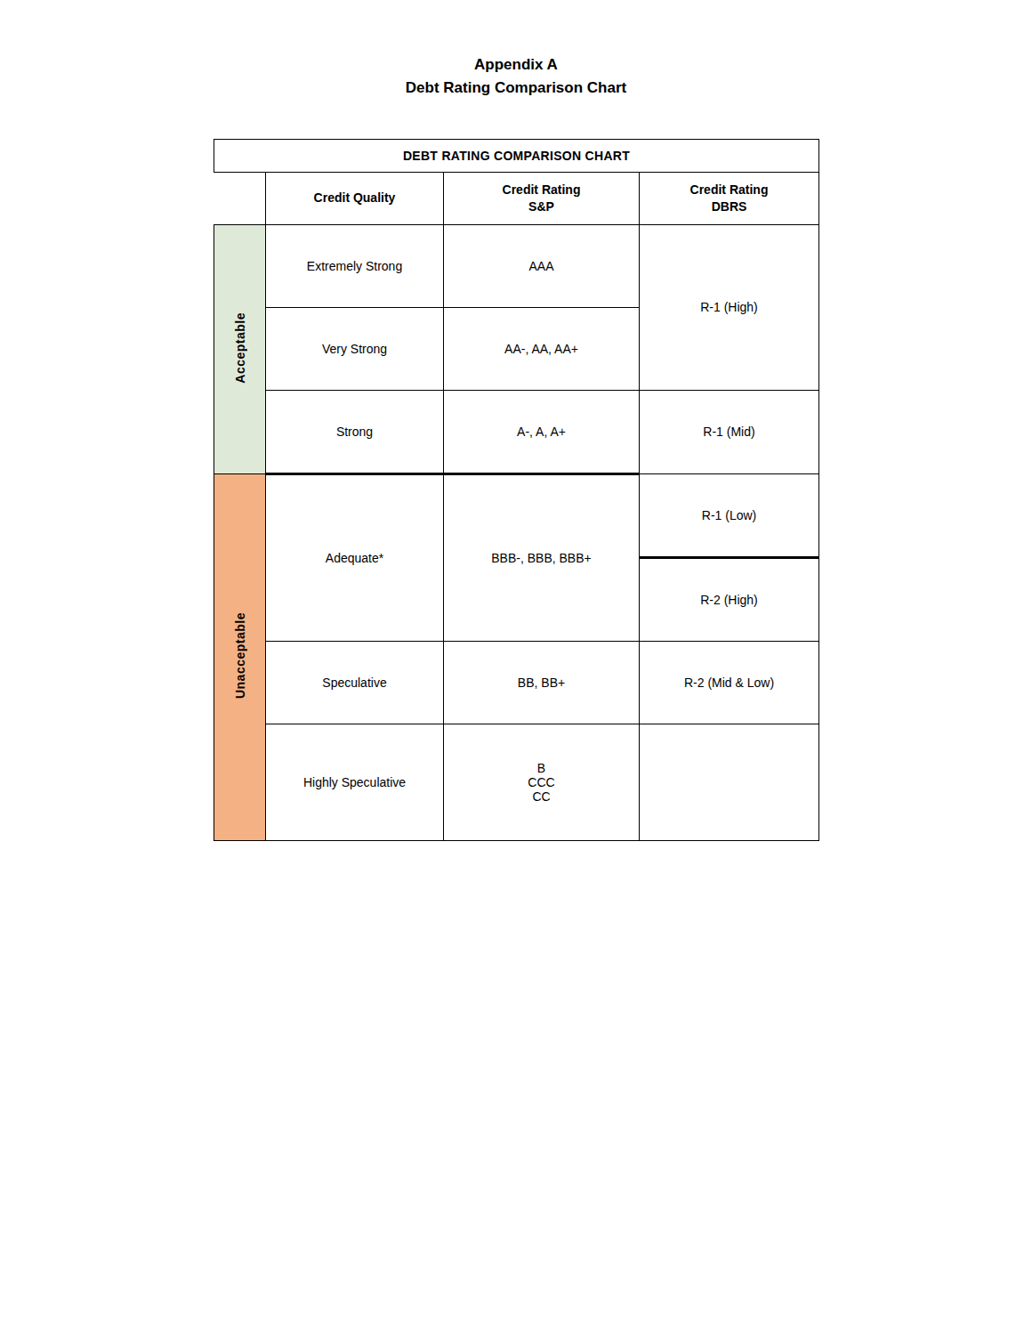Appendix A
Debt Rating Comparison Chart
| DEBT RATING COMPARISON CHART |
| | Credit Quality | Credit Rating S&P | Credit Rating DBRS |
| Acceptable | Extremely Strong | AAA | R-1 (High) |
| Very Strong | AA-, AA, AA+ |
| Strong | A-, A, A+ | R-1 (Mid) |
| Unacceptable | Adequate* | BBB-, BBB, BBB+ | R-1 (Low) |
| R-2 (High) |
| Speculative | BB, BB+ | R-2 (Mid & Low) |
| Highly Speculative | B CCC CC | |